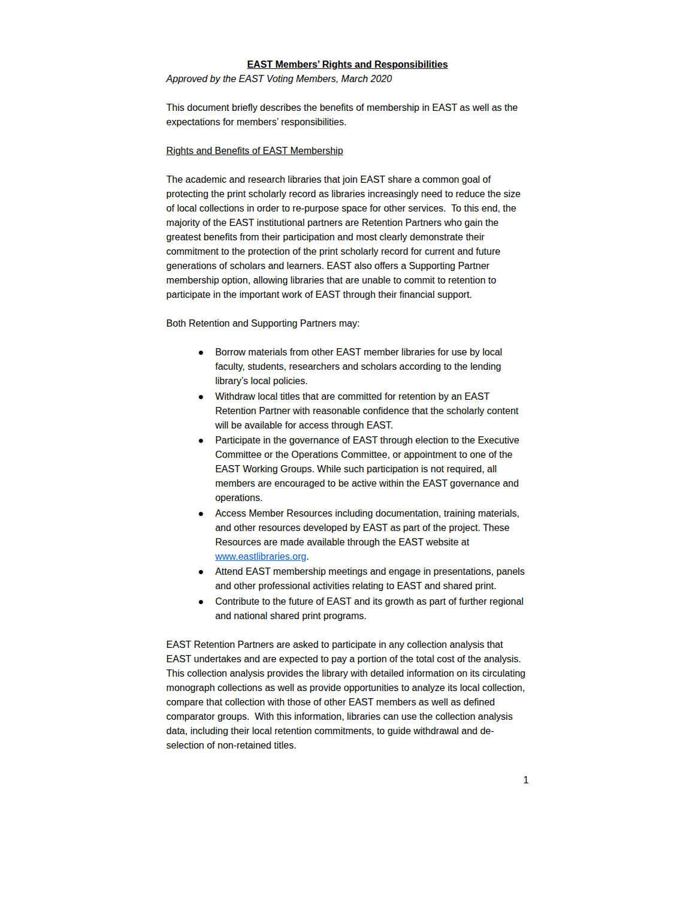EAST Members’ Rights and Responsibilities
Approved by the EAST Voting Members, March 2020
This document briefly describes the benefits of membership in EAST as well as the expectations for members’ responsibilities.
Rights and Benefits of EAST Membership
The academic and research libraries that join EAST share a common goal of protecting the print scholarly record as libraries increasingly need to reduce the size of local collections in order to re-purpose space for other services. To this end, the majority of the EAST institutional partners are Retention Partners who gain the greatest benefits from their participation and most clearly demonstrate their commitment to the protection of the print scholarly record for current and future generations of scholars and learners. EAST also offers a Supporting Partner membership option, allowing libraries that are unable to commit to retention to participate in the important work of EAST through their financial support.
Both Retention and Supporting Partners may:
Borrow materials from other EAST member libraries for use by local faculty, students, researchers and scholars according to the lending library’s local policies.
Withdraw local titles that are committed for retention by an EAST Retention Partner with reasonable confidence that the scholarly content will be available for access through EAST.
Participate in the governance of EAST through election to the Executive Committee or the Operations Committee, or appointment to one of the EAST Working Groups. While such participation is not required, all members are encouraged to be active within the EAST governance and operations.
Access Member Resources including documentation, training materials, and other resources developed by EAST as part of the project. These Resources are made available through the EAST website at www.eastlibraries.org.
Attend EAST membership meetings and engage in presentations, panels and other professional activities relating to EAST and shared print.
Contribute to the future of EAST and its growth as part of further regional and national shared print programs.
EAST Retention Partners are asked to participate in any collection analysis that EAST undertakes and are expected to pay a portion of the total cost of the analysis. This collection analysis provides the library with detailed information on its circulating monograph collections as well as provide opportunities to analyze its local collection, compare that collection with those of other EAST members as well as defined comparator groups. With this information, libraries can use the collection analysis data, including their local retention commitments, to guide withdrawal and de-selection of non-retained titles.
1